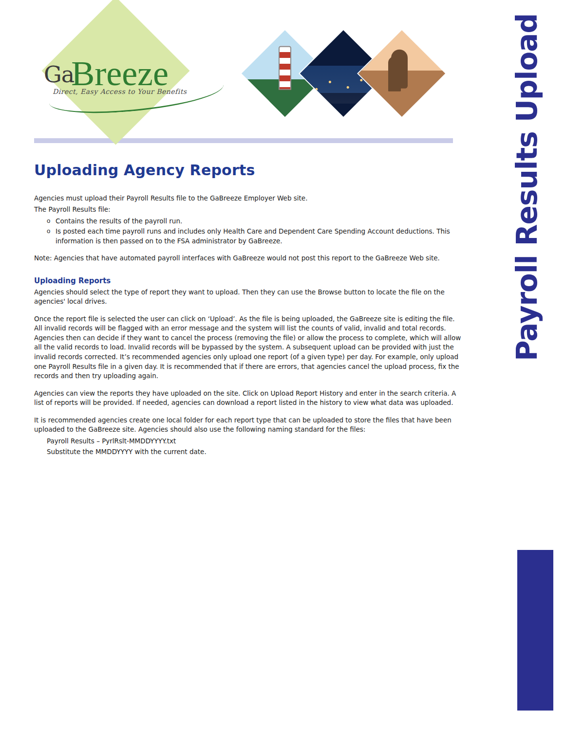Payroll Results Upload
Ga Breeze
Direct, Easy Access to Your Benefits
Uploading Agency Reports
Agencies must upload their Payroll Results file to the GaBreeze Employer Web site.
The Payroll Results file:
Contains the results of the payroll run.
Is posted each time payroll runs and includes only Health Care and Dependent Care Spending Account deductions. This information is then passed on to the FSA administrator by GaBreeze.
Note: Agencies that have automated payroll interfaces with GaBreeze would not post this report to the GaBreeze Web site.
Uploading Reports
Agencies should select the type of report they want to upload. Then they can use the Browse button to locate the file on the agencies' local drives.
Once the report file is selected the user can click on ‘Upload’. As the file is being uploaded, the GaBreeze site is editing the file. All invalid records will be flagged with an error message and the system will list the counts of valid, invalid and total records. Agencies then can decide if they want to cancel the process (removing the file) or allow the process to complete, which will allow all the valid records to load. Invalid records will be bypassed by the system. A subsequent upload can be provided with just the invalid records corrected. It’s recommended agencies only upload one report (of a given type) per day. For example, only upload one Payroll Results file in a given day. It is recommended that if there are errors, that agencies cancel the upload process, fix the records and then try uploading again.
Agencies can view the reports they have uploaded on the site. Click on Upload Report History and enter in the search criteria. A list of reports will be provided. If needed, agencies can download a report listed in the history to view what data was uploaded.
It is recommended agencies create one local folder for each report type that can be uploaded to store the files that have been uploaded to the GaBreeze site. Agencies should also use the following naming standard for the files:
Payroll Results – PyrlRslt-MMDDYYYY.txt
Substitute the MMDDYYYY with the current date.